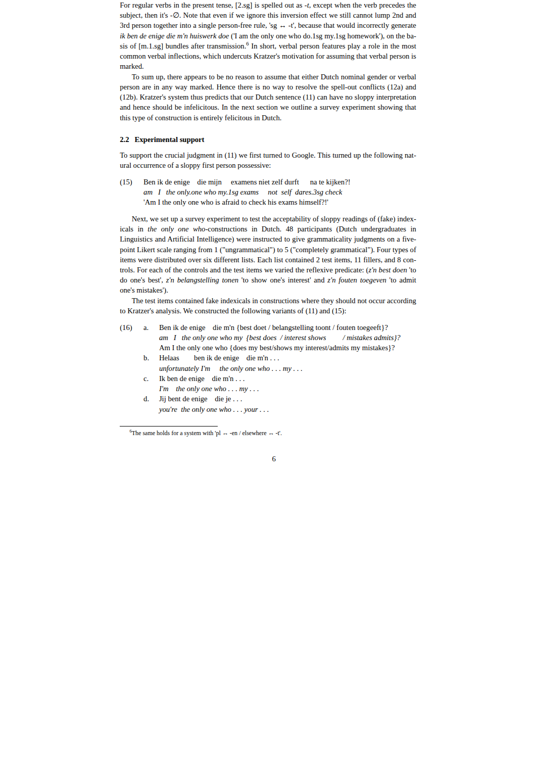For regular verbs in the present tense, [2.sg] is spelled out as -t, except when the verb precedes the subject, then it's -∅. Note that even if we ignore this inversion effect we still cannot lump 2nd and 3rd person together into a single person-free rule, 'sg ↔ -t', because that would incorrectly generate ik ben de enige die m'n huiswerk doe ('I am the only one who do.1sg my.1sg homework'), on the basis of [m.1.sg] bundles after transmission.6 In short, verbal person features play a role in the most common verbal inflections, which undercuts Kratzer's motivation for assuming that verbal person is marked.
To sum up, there appears to be no reason to assume that either Dutch nominal gender or verbal person are in any way marked. Hence there is no way to resolve the spell-out conflicts (12a) and (12b). Kratzer's system thus predicts that our Dutch sentence (11) can have no sloppy interpretation and hence should be infelicitous. In the next section we outline a survey experiment showing that this type of construction is entirely felicitous in Dutch.
2.2 Experimental support
To support the crucial judgment in (11) we first turned to Google. This turned up the following natural occurrence of a sloppy first person possessive:
(15)
Ben ik de enige die mijn examens niet zelf durft na te kijken?! am I the only.one who my.1sg exams not self dares.3sg check 'Am I the only one who is afraid to check his exams himself?!'
Next, we set up a survey experiment to test the acceptability of sloppy readings of (fake) indexicals in the only one who-constructions in Dutch. 48 participants (Dutch undergraduates in Linguistics and Artificial Intelligence) were instructed to give grammaticality judgments on a five-point Likert scale ranging from 1 ("ungrammatical") to 5 ("completely grammatical"). Four types of items were distributed over six different lists. Each list contained 2 test items, 11 fillers, and 8 controls. For each of the controls and the test items we varied the reflexive predicate: (z'n best doen 'to do one's best', z'n belangstelling tonen 'to show one's interest' and z'n fouten toegeven 'to admit one's mistakes').
The test items contained fake indexicals in constructions where they should not occur according to Kratzer's analysis. We constructed the following variants of (11) and (15):
(16)
a.
Ben ik de enige die m'n {best doet / belangstelling toont / fouten toegeeft}? am I the only one who my {best does / interest shows / mistakes admits}? Am I the only one who {does my best/shows my interest/admits my mistakes}?
b.
Helaas ben ik de enige die m'n . . . unfortunately I'm the only one who . . . my . . .
c.
Ik ben de enige die m'n . . . I'm the only one who . . . my . . .
d.
Jij bent de enige die je . . . you're the only one who . . . your . . .
6The same holds for a system with 'pl ↔ -en / elsewhere ↔ -t'.
6